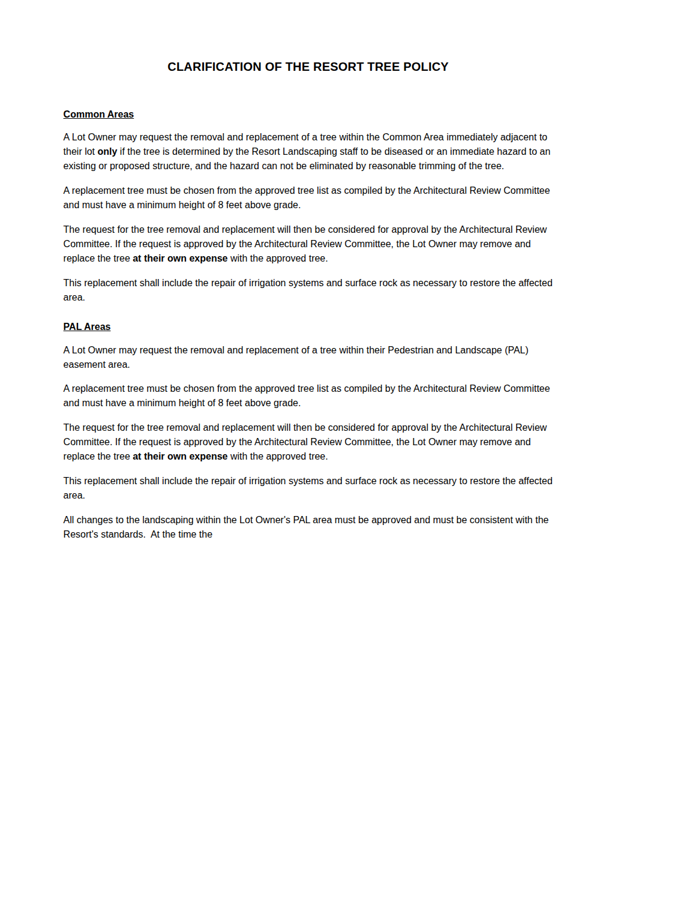CLARIFICATION OF THE RESORT TREE POLICY
Common Areas
A Lot Owner may request the removal and replacement of a tree within the Common Area immediately adjacent to their lot only if the tree is determined by the Resort Landscaping staff to be diseased or an immediate hazard to an existing or proposed structure, and the hazard can not be eliminated by reasonable trimming of the tree.
A replacement tree must be chosen from the approved tree list as compiled by the Architectural Review Committee and must have a minimum height of 8 feet above grade.
The request for the tree removal and replacement will then be considered for approval by the Architectural Review Committee. If the request is approved by the Architectural Review Committee, the Lot Owner may remove and replace the tree at their own expense with the approved tree.
This replacement shall include the repair of irrigation systems and surface rock as necessary to restore the affected area.
PAL Areas
A Lot Owner may request the removal and replacement of a tree within their Pedestrian and Landscape (PAL) easement area.
A replacement tree must be chosen from the approved tree list as compiled by the Architectural Review Committee and must have a minimum height of 8 feet above grade.
The request for the tree removal and replacement will then be considered for approval by the Architectural Review Committee. If the request is approved by the Architectural Review Committee, the Lot Owner may remove and replace the tree at their own expense with the approved tree.
This replacement shall include the repair of irrigation systems and surface rock as necessary to restore the affected area.
All changes to the landscaping within the Lot Owner's PAL area must be approved and must be consistent with the Resort's standards. At the time the